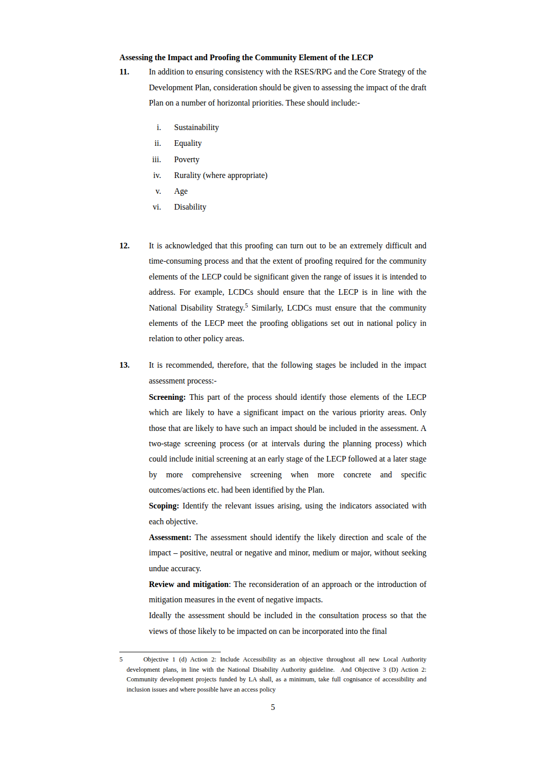Assessing the Impact and Proofing the Community Element of the LECP
11.
In addition to ensuring consistency with the RSES/RPG and the Core Strategy of the Development Plan, consideration should be given to assessing the impact of the draft Plan on a number of horizontal priorities. These should include:-
i. Sustainability
ii. Equality
iii. Poverty
iv. Rurality (where appropriate)
v. Age
vi. Disability
12.
It is acknowledged that this proofing can turn out to be an extremely difficult and time-consuming process and that the extent of proofing required for the community elements of the LECP could be significant given the range of issues it is intended to address. For example, LCDCs should ensure that the LECP is in line with the National Disability Strategy.5 Similarly, LCDCs must ensure that the community elements of the LECP meet the proofing obligations set out in national policy in relation to other policy areas.
13.
It is recommended, therefore, that the following stages be included in the impact assessment process:-
Screening: This part of the process should identify those elements of the LECP which are likely to have a significant impact on the various priority areas. Only those that are likely to have such an impact should be included in the assessment. A two-stage screening process (or at intervals during the planning process) which could include initial screening at an early stage of the LECP followed at a later stage by more comprehensive screening when more concrete and specific outcomes/actions etc. had been identified by the Plan.
Scoping: Identify the relevant issues arising, using the indicators associated with each objective.
Assessment: The assessment should identify the likely direction and scale of the impact – positive, neutral or negative and minor, medium or major, without seeking undue accuracy.
Review and mitigation: The reconsideration of an approach or the introduction of mitigation measures in the event of negative impacts.
Ideally the assessment should be included in the consultation process so that the views of those likely to be impacted on can be incorporated into the final
5
Objective 1 (d) Action 2: Include Accessibility as an objective throughout all new Local Authority development plans, in line with the National Disability Authority guideline. And Objective 3 (D) Action 2: Community development projects funded by LA shall, as a minimum, take full cognisance of accessibility and inclusion issues and where possible have an access policy
5